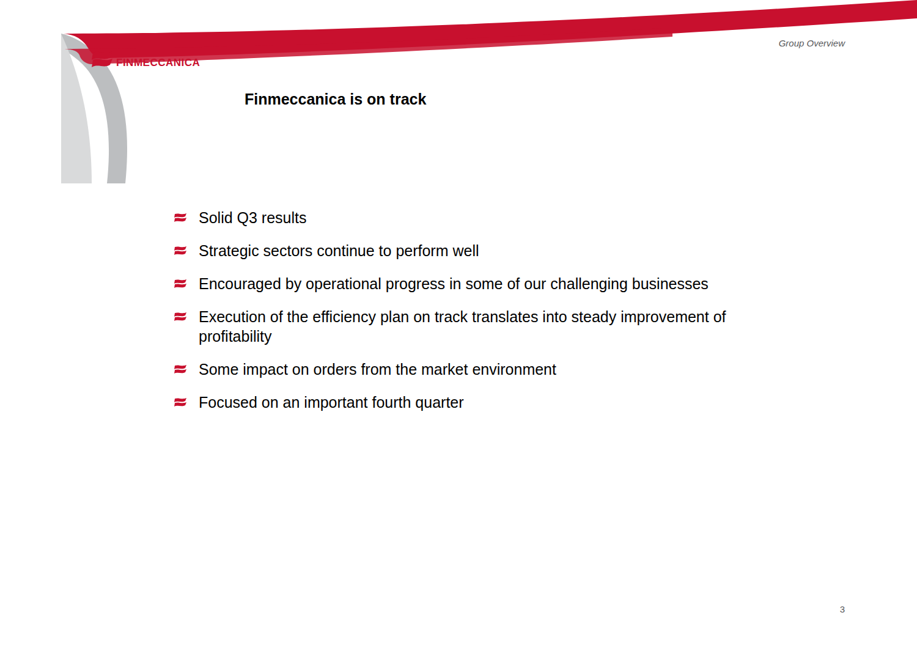Group Overview
FINMECCANICA
Finmeccanica is on track
Solid Q3 results
Strategic sectors continue to perform well
Encouraged by operational progress in some of our challenging businesses
Execution of the efficiency plan on track translates into steady improvement of profitability
Some impact on orders from the market environment
Focused on an important fourth quarter
3